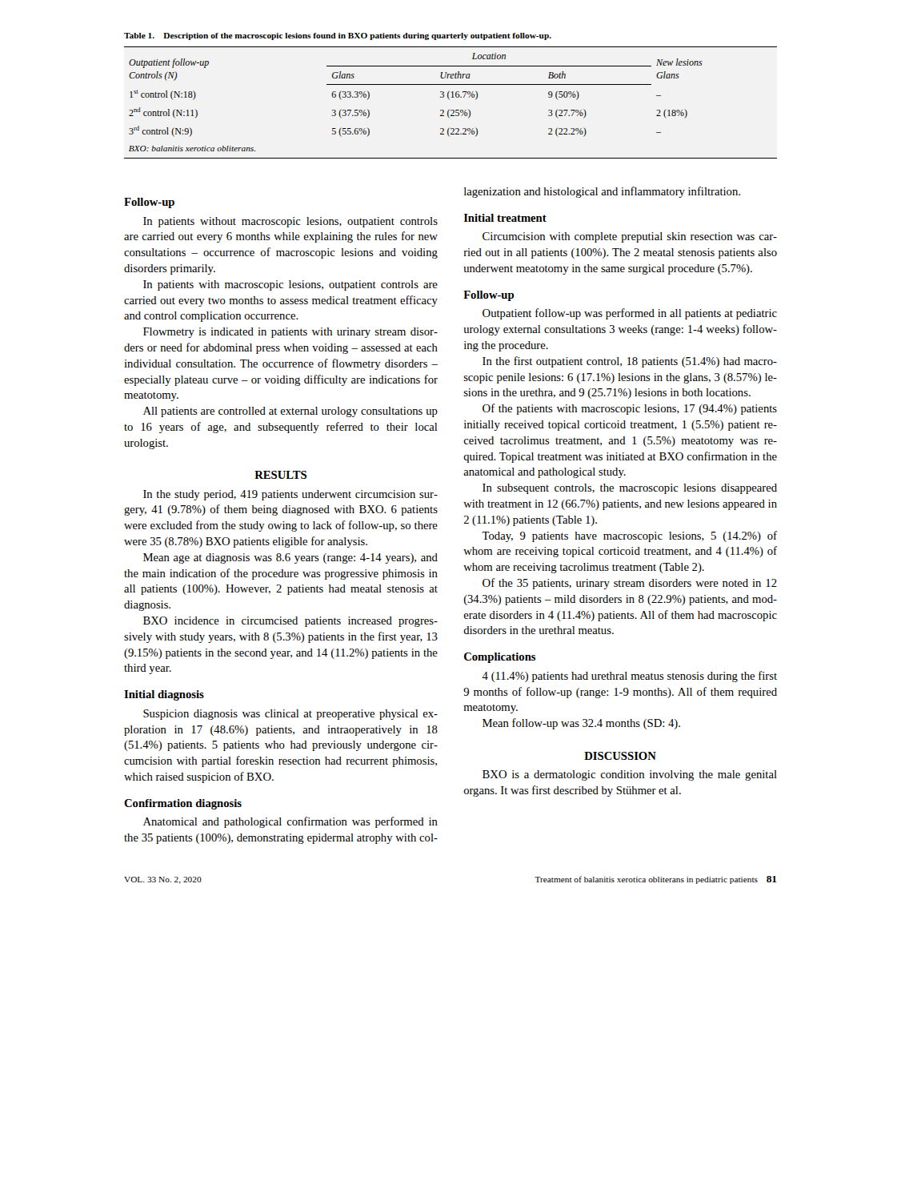Table 1. Description of the macroscopic lesions found in BXO patients during quarterly outpatient follow-up.
| Outpatient follow-up Controls (N) | Location | New lesions Glans |
| --- | --- | --- |
| Glans | Urethra | Both |
| 1 st control (N:18) | 6 (33.3%) | 3 (16.7%) | 9 (50%) | – |
| 2 nd control (N:11) | 3 (37.5%) | 2 (25%) | 3 (27.7%) | 2 (18%) |
| 3 rd control (N:9) | 5 (55.6%) | 2 (22.2%) | 2 (22.2%) | – |
| BXO: balanitis xerotica obliterans. |
Follow-up
In patients without macroscopic lesions, outpatient controls are carried out every 6 months while explaining the rules for new consultations – occurrence of macroscopic lesions and voiding disorders primarily.
In patients with macroscopic lesions, outpatient controls are carried out every two months to assess medical treatment efficacy and control complication occurrence.
Flowmetry is indicated in patients with urinary stream disorders or need for abdominal press when voiding – assessed at each individual consultation. The occurrence of flowmetry disorders – especially plateau curve – or voiding difficulty are indications for meatotomy.
All patients are controlled at external urology consultations up to 16 years of age, and subsequently referred to their local urologist.
RESULTS
In the study period, 419 patients underwent circumcision surgery, 41 (9.78%) of them being diagnosed with BXO. 6 patients were excluded from the study owing to lack of follow-up, so there were 35 (8.78%) BXO patients eligible for analysis.
Mean age at diagnosis was 8.6 years (range: 4-14 years), and the main indication of the procedure was progressive phimosis in all patients (100%). However, 2 patients had meatal stenosis at diagnosis.
BXO incidence in circumcised patients increased progressively with study years, with 8 (5.3%) patients in the first year, 13 (9.15%) patients in the second year, and 14 (11.2%) patients in the third year.
Initial diagnosis
Suspicion diagnosis was clinical at preoperative physical exploration in 17 (48.6%) patients, and intraoperatively in 18 (51.4%) patients. 5 patients who had previously undergone circumcision with partial foreskin resection had recurrent phimosis, which raised suspicion of BXO.
Confirmation diagnosis
Anatomical and pathological confirmation was performed in the 35 patients (100%), demonstrating epidermal atrophy with collagenization and histological and inflammatory infiltration.
Initial treatment
Circumcision with complete preputial skin resection was carried out in all patients (100%). The 2 meatal stenosis patients also underwent meatotomy in the same surgical procedure (5.7%).
Follow-up
Outpatient follow-up was performed in all patients at pediatric urology external consultations 3 weeks (range: 1-4 weeks) following the procedure.
In the first outpatient control, 18 patients (51.4%) had macroscopic penile lesions: 6 (17.1%) lesions in the glans, 3 (8.57%) lesions in the urethra, and 9 (25.71%) lesions in both locations.
Of the patients with macroscopic lesions, 17 (94.4%) patients initially received topical corticoid treatment, 1 (5.5%) patient received tacrolimus treatment, and 1 (5.5%) meatotomy was required. Topical treatment was initiated at BXO confirmation in the anatomical and pathological study.
In subsequent controls, the macroscopic lesions disappeared with treatment in 12 (66.7%) patients, and new lesions appeared in 2 (11.1%) patients (Table 1).
Today, 9 patients have macroscopic lesions, 5 (14.2%) of whom are receiving topical corticoid treatment, and 4 (11.4%) of whom are receiving tacrolimus treatment (Table 2).
Of the 35 patients, urinary stream disorders were noted in 12 (34.3%) patients – mild disorders in 8 (22.9%) patients, and moderate disorders in 4 (11.4%) patients. All of them had macroscopic disorders in the urethral meatus.
Complications
4 (11.4%) patients had urethral meatus stenosis during the first 9 months of follow-up (range: 1-9 months). All of them required meatotomy.
Mean follow-up was 32.4 months (SD: 4).
DISCUSSION
BXO is a dermatologic condition involving the male genital organs. It was first described by Stühmer et al.
VOL. 33 No. 2, 2020
Treatment of balanitis xerotica obliterans in pediatric patients81